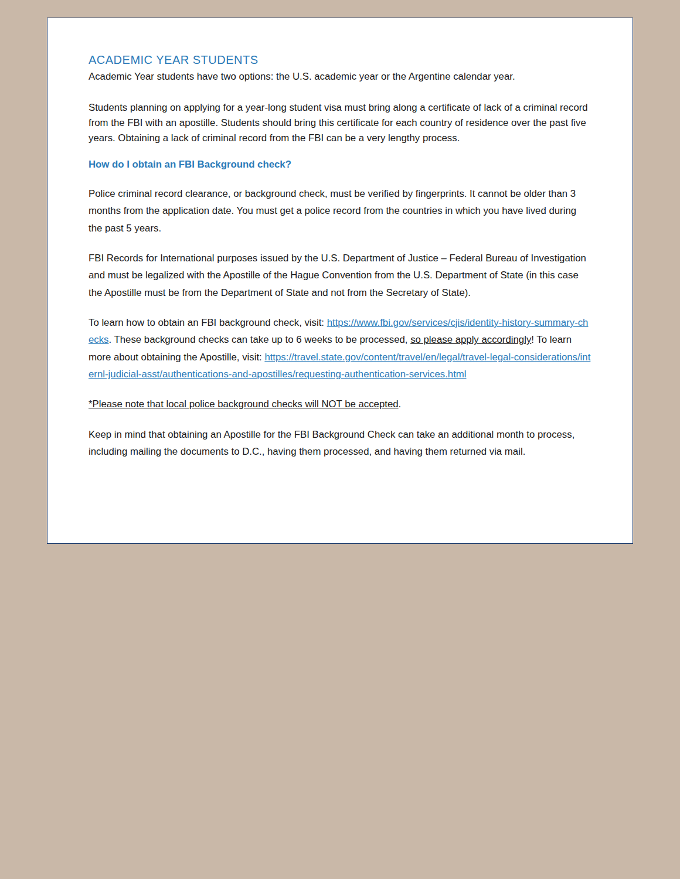ACADEMIC YEAR STUDENTS
Academic Year students have two options: the U.S. academic year or the Argentine calendar year.
Students planning on applying for a year-long student visa must bring along a certificate of lack of a criminal record from the FBI with an apostille. Students should bring this certificate for each country of residence over the past five years. Obtaining a lack of criminal record from the FBI can be a very lengthy process.
How do I obtain an FBI Background check?
Police criminal record clearance, or background check, must be verified by fingerprints. It cannot be older than 3 months from the application date. You must get a police record from the countries in which you have lived during the past 5 years.
FBI Records for International purposes issued by the U.S. Department of Justice – Federal Bureau of Investigation and must be legalized with the Apostille of the Hague Convention from the U.S. Department of State (in this case the Apostille must be from the Department of State and not from the Secretary of State).
To learn how to obtain an FBI background check, visit: https://www.fbi.gov/services/cjis/identity-history-summary-checks. These background checks can take up to 6 weeks to be processed, so please apply accordingly! To learn more about obtaining the Apostille, visit: https://travel.state.gov/content/travel/en/legal/travel-legal-considerations/internl-judicial-asst/authentications-and-apostilles/requesting-authentication-services.html
*Please note that local police background checks will NOT be accepted.
Keep in mind that obtaining an Apostille for the FBI Background Check can take an additional month to process, including mailing the documents to D.C., having them processed, and having them returned via mail.